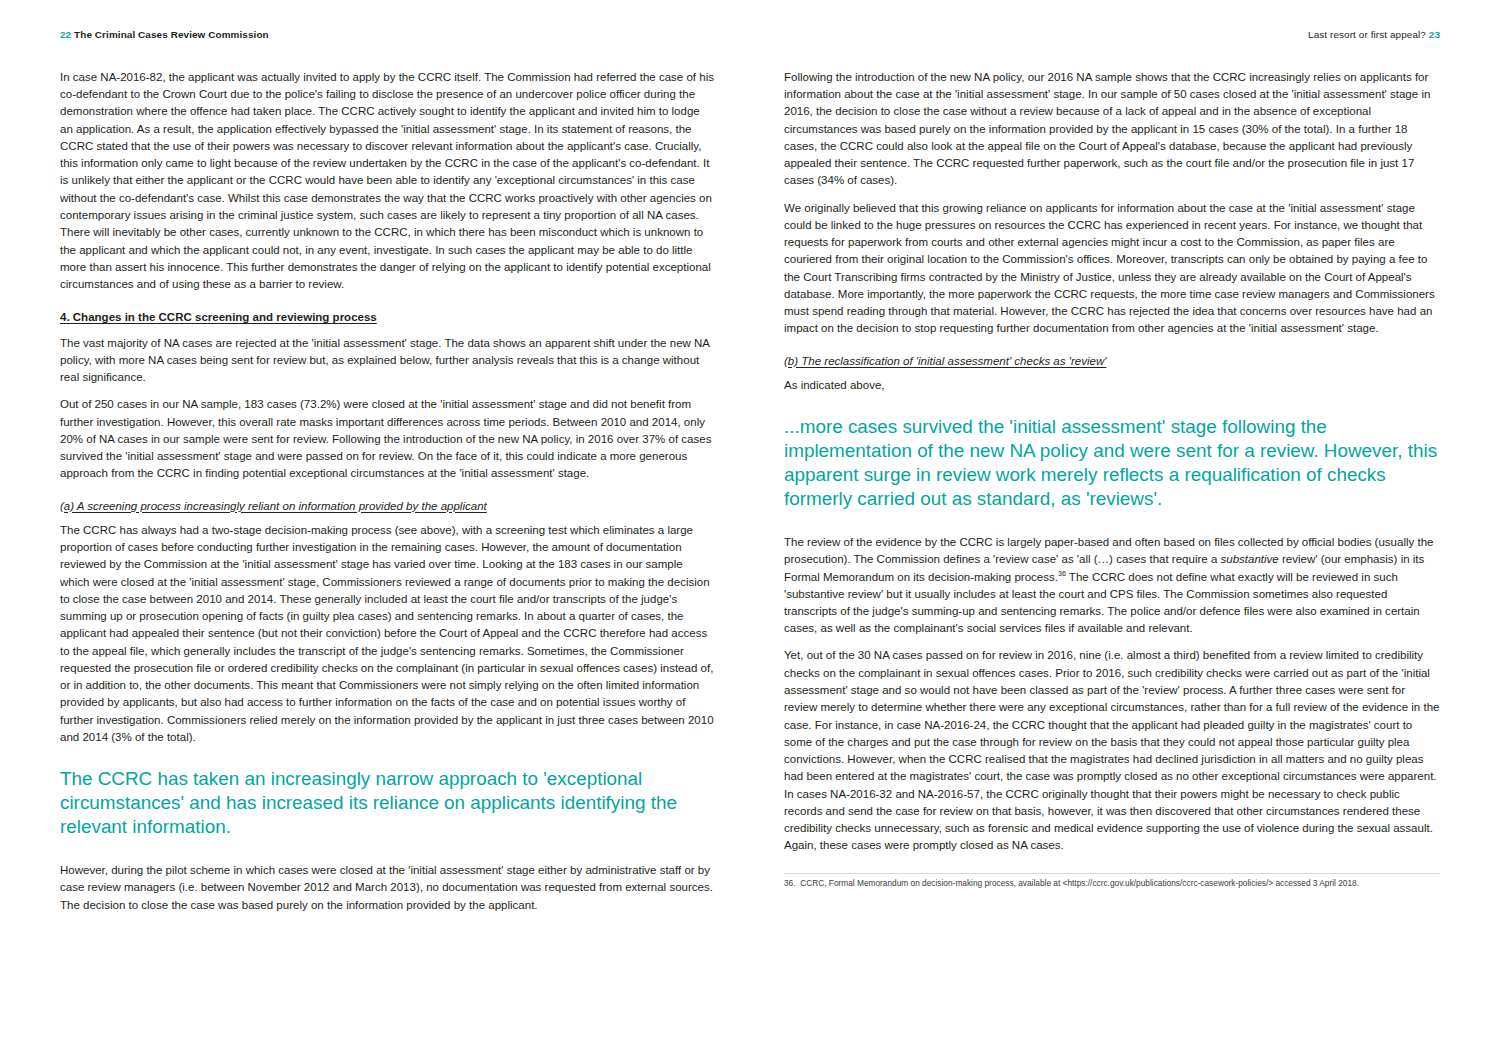22 The Criminal Cases Review Commission
In case NA-2016-82, the applicant was actually invited to apply by the CCRC itself. The Commission had referred the case of his co-defendant to the Crown Court due to the police's failing to disclose the presence of an undercover police officer during the demonstration where the offence had taken place. The CCRC actively sought to identify the applicant and invited him to lodge an application. As a result, the application effectively bypassed the 'initial assessment' stage. In its statement of reasons, the CCRC stated that the use of their powers was necessary to discover relevant information about the applicant's case. Crucially, this information only came to light because of the review undertaken by the CCRC in the case of the applicant's co-defendant. It is unlikely that either the applicant or the CCRC would have been able to identify any 'exceptional circumstances' in this case without the co-defendant's case. Whilst this case demonstrates the way that the CCRC works proactively with other agencies on contemporary issues arising in the criminal justice system, such cases are likely to represent a tiny proportion of all NA cases. There will inevitably be other cases, currently unknown to the CCRC, in which there has been misconduct which is unknown to the applicant and which the applicant could not, in any event, investigate. In such cases the applicant may be able to do little more than assert his innocence. This further demonstrates the danger of relying on the applicant to identify potential exceptional circumstances and of using these as a barrier to review.
4. Changes in the CCRC screening and reviewing process
The vast majority of NA cases are rejected at the 'initial assessment' stage. The data shows an apparent shift under the new NA policy, with more NA cases being sent for review but, as explained below, further analysis reveals that this is a change without real significance.
Out of 250 cases in our NA sample, 183 cases (73.2%) were closed at the 'initial assessment' stage and did not benefit from further investigation. However, this overall rate masks important differences across time periods. Between 2010 and 2014, only 20% of NA cases in our sample were sent for review. Following the introduction of the new NA policy, in 2016 over 37% of cases survived the 'initial assessment' stage and were passed on for review. On the face of it, this could indicate a more generous approach from the CCRC in finding potential exceptional circumstances at the 'initial assessment' stage.
(a) A screening process increasingly reliant on information provided by the applicant
The CCRC has always had a two-stage decision-making process (see above), with a screening test which eliminates a large proportion of cases before conducting further investigation in the remaining cases. However, the amount of documentation reviewed by the Commission at the 'initial assessment' stage has varied over time. Looking at the 183 cases in our sample which were closed at the 'initial assessment' stage, Commissioners reviewed a range of documents prior to making the decision to close the case between 2010 and 2014. These generally included at least the court file and/or transcripts of the judge's summing up or prosecution opening of facts (in guilty plea cases) and sentencing remarks. In about a quarter of cases, the applicant had appealed their sentence (but not their conviction) before the Court of Appeal and the CCRC therefore had access to the appeal file, which generally includes the transcript of the judge's sentencing remarks. Sometimes, the Commissioner requested the prosecution file or ordered credibility checks on the complainant (in particular in sexual offences cases) instead of, or in addition to, the other documents. This meant that Commissioners were not simply relying on the often limited information provided by applicants, but also had access to further information on the facts of the case and on potential issues worthy of further investigation. Commissioners relied merely on the information provided by the applicant in just three cases between 2010 and 2014 (3% of the total).
The CCRC has taken an increasingly narrow approach to 'exceptional circumstances' and has increased its reliance on applicants identifying the relevant information.
However, during the pilot scheme in which cases were closed at the 'initial assessment' stage either by administrative staff or by case review managers (i.e. between November 2012 and March 2013), no documentation was requested from external sources. The decision to close the case was based purely on the information provided by the applicant.
Last resort or first appeal? 23
Following the introduction of the new NA policy, our 2016 NA sample shows that the CCRC increasingly relies on applicants for information about the case at the 'initial assessment' stage. In our sample of 50 cases closed at the 'initial assessment' stage in 2016, the decision to close the case without a review because of a lack of appeal and in the absence of exceptional circumstances was based purely on the information provided by the applicant in 15 cases (30% of the total). In a further 18 cases, the CCRC could also look at the appeal file on the Court of Appeal's database, because the applicant had previously appealed their sentence. The CCRC requested further paperwork, such as the court file and/or the prosecution file in just 17 cases (34% of cases).
We originally believed that this growing reliance on applicants for information about the case at the 'initial assessment' stage could be linked to the huge pressures on resources the CCRC has experienced in recent years. For instance, we thought that requests for paperwork from courts and other external agencies might incur a cost to the Commission, as paper files are couriered from their original location to the Commission's offices. Moreover, transcripts can only be obtained by paying a fee to the Court Transcribing firms contracted by the Ministry of Justice, unless they are already available on the Court of Appeal's database. More importantly, the more paperwork the CCRC requests, the more time case review managers and Commissioners must spend reading through that material. However, the CCRC has rejected the idea that concerns over resources have had an impact on the decision to stop requesting further documentation from other agencies at the 'initial assessment' stage.
(b) The reclassification of 'initial assessment' checks as 'review'
As indicated above,
...more cases survived the 'initial assessment' stage following the implementation of the new NA policy and were sent for a review. However, this apparent surge in review work merely reflects a requalification of checks formerly carried out as standard, as 'reviews'.
The review of the evidence by the CCRC is largely paper-based and often based on files collected by official bodies (usually the prosecution). The Commission defines a 'review case' as 'all (…) cases that require a substantive review' (our emphasis) in its Formal Memorandum on its decision-making process.36 The CCRC does not define what exactly will be reviewed in such 'substantive review' but it usually includes at least the court and CPS files. The Commission sometimes also requested transcripts of the judge's summing-up and sentencing remarks. The police and/or defence files were also examined in certain cases, as well as the complainant's social services files if available and relevant.
Yet, out of the 30 NA cases passed on for review in 2016, nine (i.e. almost a third) benefited from a review limited to credibility checks on the complainant in sexual offences cases. Prior to 2016, such credibility checks were carried out as part of the 'initial assessment' stage and so would not have been classed as part of the 'review' process. A further three cases were sent for review merely to determine whether there were any exceptional circumstances, rather than for a full review of the evidence in the case. For instance, in case NA-2016-24, the CCRC thought that the applicant had pleaded guilty in the magistrates' court to some of the charges and put the case through for review on the basis that they could not appeal those particular guilty plea convictions. However, when the CCRC realised that the magistrates had declined jurisdiction in all matters and no guilty pleas had been entered at the magistrates' court, the case was promptly closed as no other exceptional circumstances were apparent. In cases NA-2016-32 and NA-2016-57, the CCRC originally thought that their powers might be necessary to check public records and send the case for review on that basis, however, it was then discovered that other circumstances rendered these credibility checks unnecessary, such as forensic and medical evidence supporting the use of violence during the sexual assault. Again, these cases were promptly closed as NA cases.
36. CCRC, Formal Memorandum on decision-making process, available at <https://ccrc.gov.uk/publications/ccrc-casework-policies/> accessed 3 April 2018.